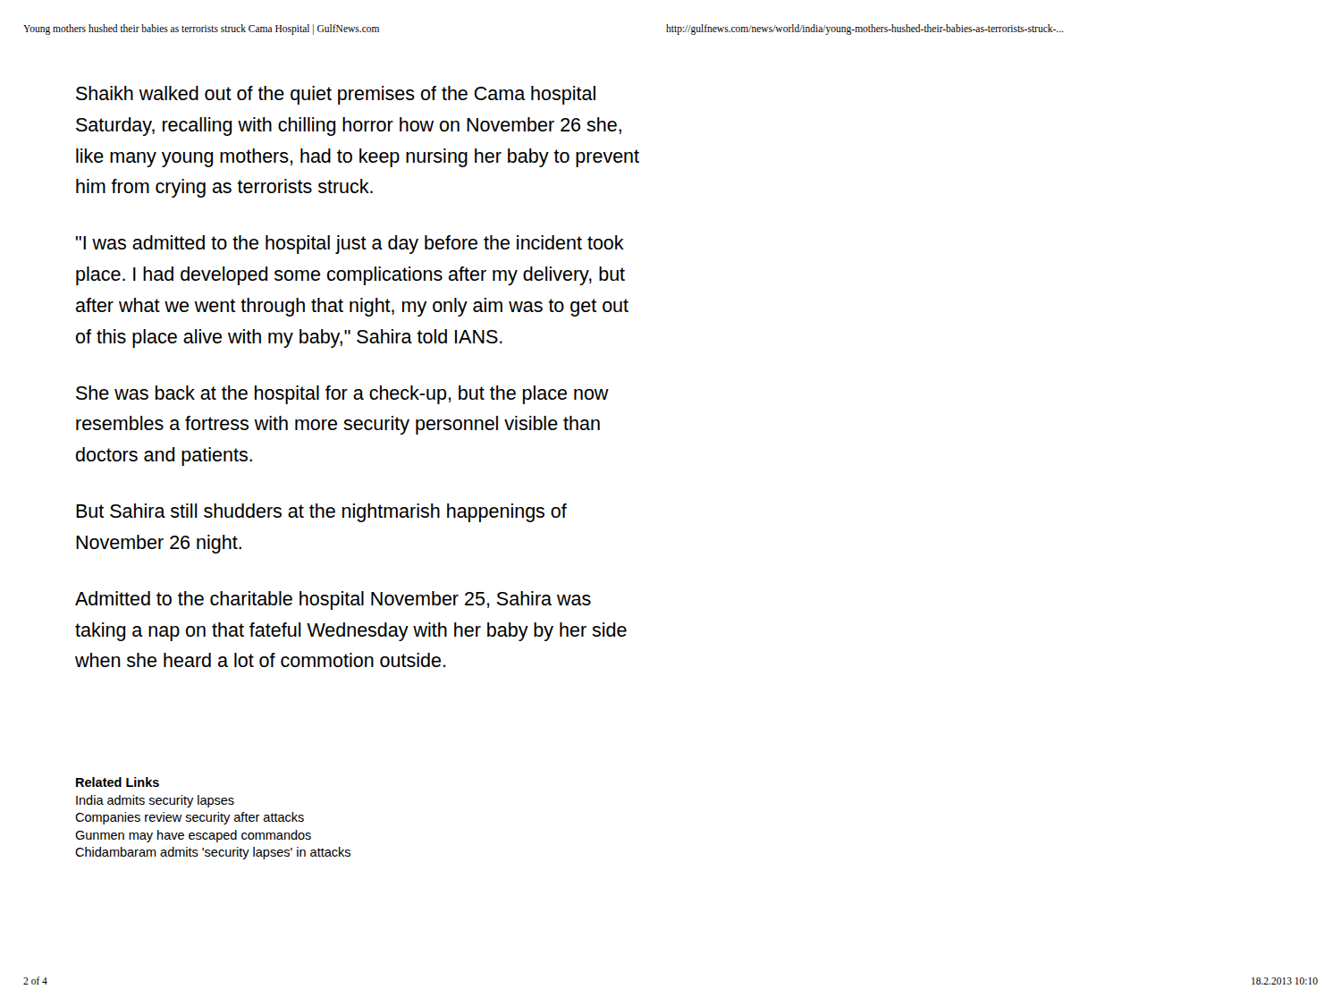Young mothers hushed their babies as terrorists struck Cama Hospital | GulfNews.com
http://gulfnews.com/news/world/india/young-mothers-hushed-their-babies-as-terrorists-struck-...
Shaikh walked out of the quiet premises of the Cama hospital Saturday, recalling with chilling horror how on November 26 she, like many young mothers, had to keep nursing her baby to prevent him from crying as terrorists struck.
"I was admitted to the hospital just a day before the incident took place. I had developed some complications after my delivery, but after what we went through that night, my only aim was to get out of this place alive with my baby," Sahira told IANS.
She was back at the hospital for a check-up, but the place now resembles a fortress with more security personnel visible than doctors and patients.
But Sahira still shudders at the nightmarish happenings of November 26 night.
Admitted to the charitable hospital November 25, Sahira was taking a nap on that fateful Wednesday with her baby by her side when she heard a lot of commotion outside.
Related Links
India admits security lapses
Companies review security after attacks
Gunmen may have escaped commandos
Chidambaram admits 'security lapses' in attacks
2 of 4
18.2.2013 10:10